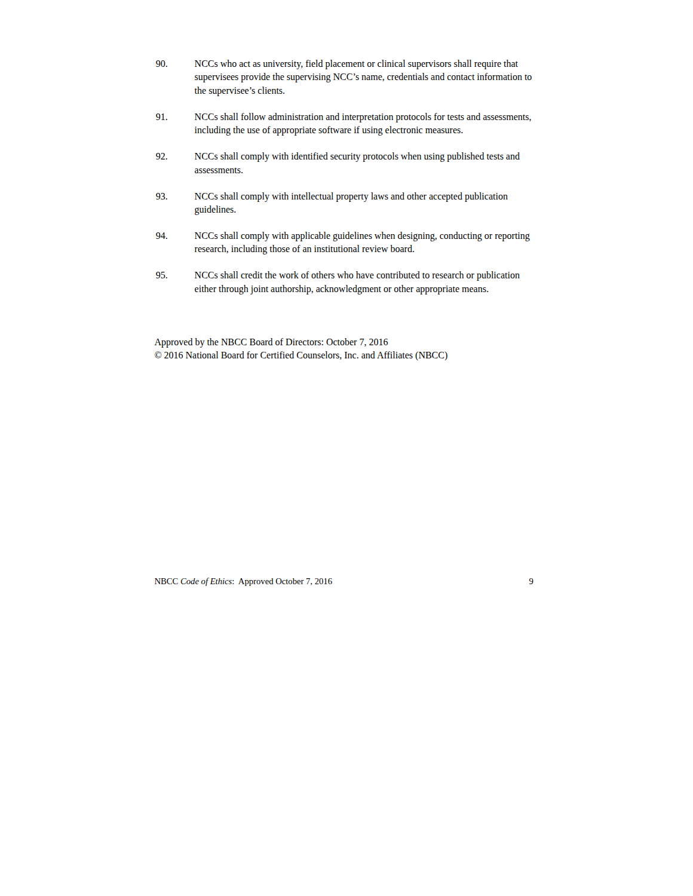90. NCCs who act as university, field placement or clinical supervisors shall require that supervisees provide the supervising NCC’s name, credentials and contact information to the supervisee’s clients.
91. NCCs shall follow administration and interpretation protocols for tests and assessments, including the use of appropriate software if using electronic measures.
92. NCCs shall comply with identified security protocols when using published tests and assessments.
93. NCCs shall comply with intellectual property laws and other accepted publication guidelines.
94. NCCs shall comply with applicable guidelines when designing, conducting or reporting research, including those of an institutional review board.
95. NCCs shall credit the work of others who have contributed to research or publication either through joint authorship, acknowledgment or other appropriate means.
Approved by the NBCC Board of Directors: October 7, 2016
© 2016 National Board for Certified Counselors, Inc. and Affiliates (NBCC)
NBCC Code of Ethics: Approved October 7, 2016
9